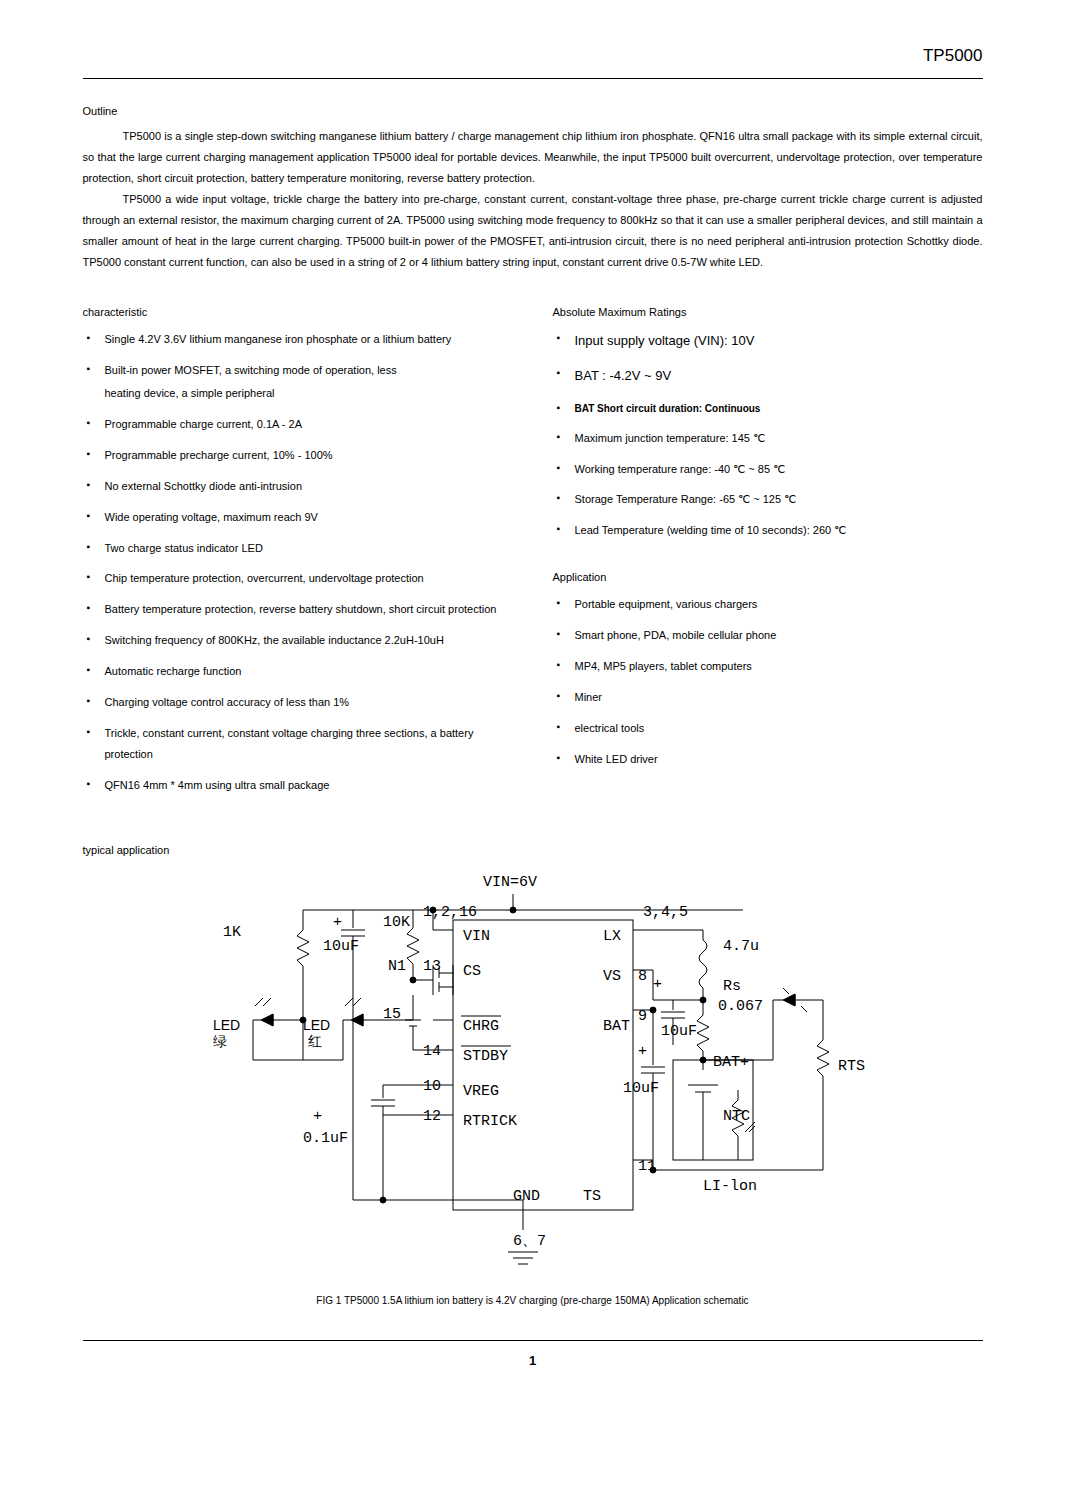TP5000
Outline
TP5000 is a single step-down switching manganese lithium battery / charge management chip lithium iron phosphate. QFN16 ultra small package with its simple external circuit, so that the large current charging management application TP5000 ideal for portable devices. Meanwhile, the input TP5000 built overcurrent, undervoltage protection, over temperature protection, short circuit protection, battery temperature monitoring, reverse battery protection.
TP5000 a wide input voltage, trickle charge the battery into pre-charge, constant current, constant-voltage three phase, pre-charge current trickle charge current is adjusted through an external resistor, the maximum charging current of 2A. TP5000 using switching mode frequency to 800kHz so that it can use a smaller peripheral devices, and still maintain a smaller amount of heat in the large current charging. TP5000 built-in power of the PMOSFET, anti-intrusion circuit, there is no need peripheral anti-intrusion protection Schottky diode. TP5000 constant current function, can also be used in a string of 2 or 4 lithium battery string input, constant current drive 0.5-7W white LED.
characteristic
Single 4.2V 3.6V lithium manganese iron phosphate or a lithium battery
Built-in power MOSFET, a switching mode of operation, less heating device, a simple peripheral
Programmable charge current, 0.1A - 2A
Programmable precharge current, 10% - 100%
No external Schottky diode anti-intrusion
Wide operating voltage, maximum reach 9V
Two charge status indicator LED
Chip temperature protection, overcurrent, undervoltage protection
Battery temperature protection, reverse battery shutdown, short circuit protection
Switching frequency of 800KHz, the available inductance 2.2uH-10uH
Automatic recharge function
Charging voltage control accuracy of less than 1%
Trickle, constant current, constant voltage charging three sections, a battery protection
QFN16 4mm * 4mm using ultra small package
Absolute Maximum Ratings
Input supply voltage (VIN): 10V
BAT : -4.2V ~ 9V
BAT Short circuit duration: Continuous
Maximum junction temperature: 145 ℃
Working temperature range: -40 ℃ ~ 85 ℃
Storage Temperature Range: -65 ℃ ~ 125 ℃
Lead Temperature (welding time of 10 seconds): 260 ℃
Application
Portable equipment, various chargers
Smart phone, PDA, mobile cellular phone
MP4, MP5 players, tablet computers
Miner
electrical tools
White LED driver
typical application
VIN=6V 1K + 10uF 10K N1 LED 绿 LED 红 15 1,2,16 VIN 13 CS CHRG 14 STDBY 10 VREG 12 RTRICK + 0.1uF GND TS 6、7 3,4,5 LX 4.7u VS 8 BAT 9 + 10uF Rs 0.067 BAT+ RTS NTC LI-lon + 10uF 11
FIG 1 TP5000 1.5A lithium ion battery is 4.2V charging (pre-charge 150MA) Application schematic
1